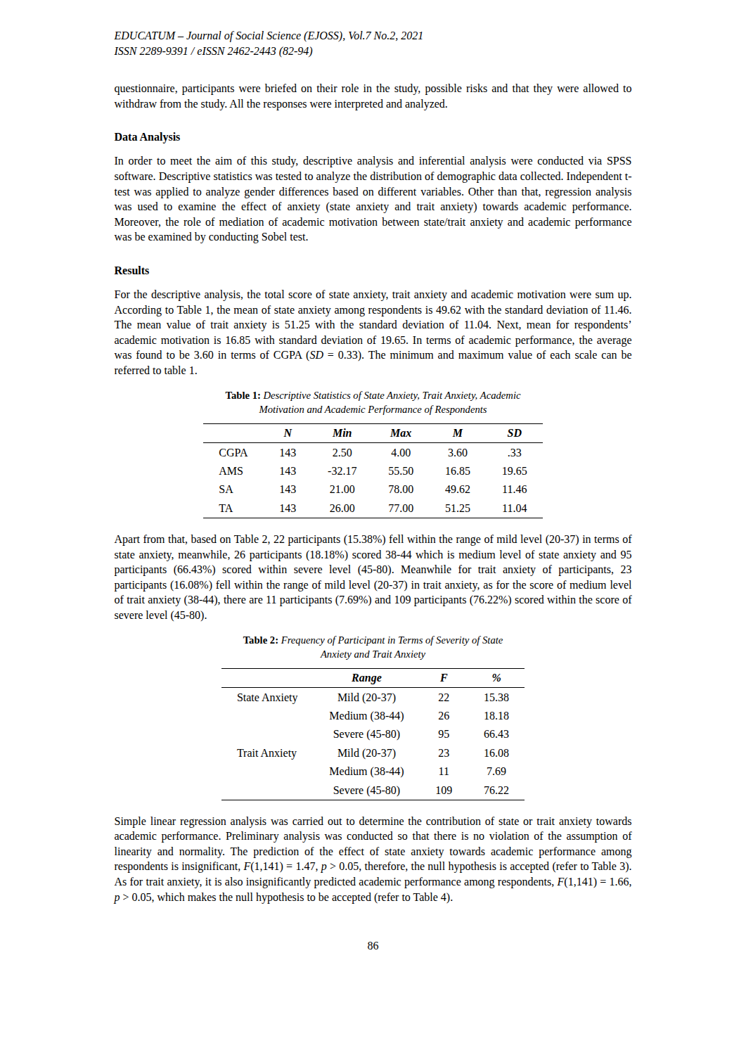EDUCATUM – Journal of Social Science (EJOSS), Vol.7 No.2, 2021
ISSN 2289-9391 / eISSN 2462-2443 (82-94)
questionnaire, participants were briefed on their role in the study, possible risks and that they were allowed to withdraw from the study. All the responses were interpreted and analyzed.
Data Analysis
In order to meet the aim of this study, descriptive analysis and inferential analysis were conducted via SPSS software. Descriptive statistics was tested to analyze the distribution of demographic data collected. Independent t-test was applied to analyze gender differences based on different variables. Other than that, regression analysis was used to examine the effect of anxiety (state anxiety and trait anxiety) towards academic performance. Moreover, the role of mediation of academic motivation between state/trait anxiety and academic performance was be examined by conducting Sobel test.
Results
For the descriptive analysis, the total score of state anxiety, trait anxiety and academic motivation were sum up. According to Table 1, the mean of state anxiety among respondents is 49.62 with the standard deviation of 11.46. The mean value of trait anxiety is 51.25 with the standard deviation of 11.04. Next, mean for respondents’ academic motivation is 16.85 with standard deviation of 19.65. In terms of academic performance, the average was found to be 3.60 in terms of CGPA (SD = 0.33). The minimum and maximum value of each scale can be referred to table 1.
Table 1: Descriptive Statistics of State Anxiety, Trait Anxiety, Academic Motivation and Academic Performance of Respondents
| | N | Min | Max | M | SD |
| --- | --- | --- | --- | --- | --- |
| CGPA | 143 | 2.50 | 4.00 | 3.60 | .33 |
| AMS | 143 | -32.17 | 55.50 | 16.85 | 19.65 |
| SA | 143 | 21.00 | 78.00 | 49.62 | 11.46 |
| TA | 143 | 26.00 | 77.00 | 51.25 | 11.04 |
Apart from that, based on Table 2, 22 participants (15.38%) fell within the range of mild level (20-37) in terms of state anxiety, meanwhile, 26 participants (18.18%) scored 38-44 which is medium level of state anxiety and 95 participants (66.43%) scored within severe level (45-80). Meanwhile for trait anxiety of participants, 23 participants (16.08%) fell within the range of mild level (20-37) in trait anxiety, as for the score of medium level of trait anxiety (38-44), there are 11 participants (7.69%) and 109 participants (76.22%) scored within the score of severe level (45-80).
Table 2: Frequency of Participant in Terms of Severity of State Anxiety and Trait Anxiety
| | Range | F | % |
| --- | --- | --- | --- |
| State Anxiety | Mild (20-37) | 22 | 15.38 |
| | Medium (38-44) | 26 | 18.18 |
| | Severe (45-80) | 95 | 66.43 |
| Trait Anxiety | Mild (20-37) | 23 | 16.08 |
| | Medium (38-44) | 11 | 7.69 |
| | Severe (45-80) | 109 | 76.22 |
Simple linear regression analysis was carried out to determine the contribution of state or trait anxiety towards academic performance. Preliminary analysis was conducted so that there is no violation of the assumption of linearity and normality. The prediction of the effect of state anxiety towards academic performance among respondents is insignificant, F(1,141) = 1.47, p > 0.05, therefore, the null hypothesis is accepted (refer to Table 3). As for trait anxiety, it is also insignificantly predicted academic performance among respondents, F(1,141) = 1.66, p > 0.05, which makes the null hypothesis to be accepted (refer to Table 4).
86